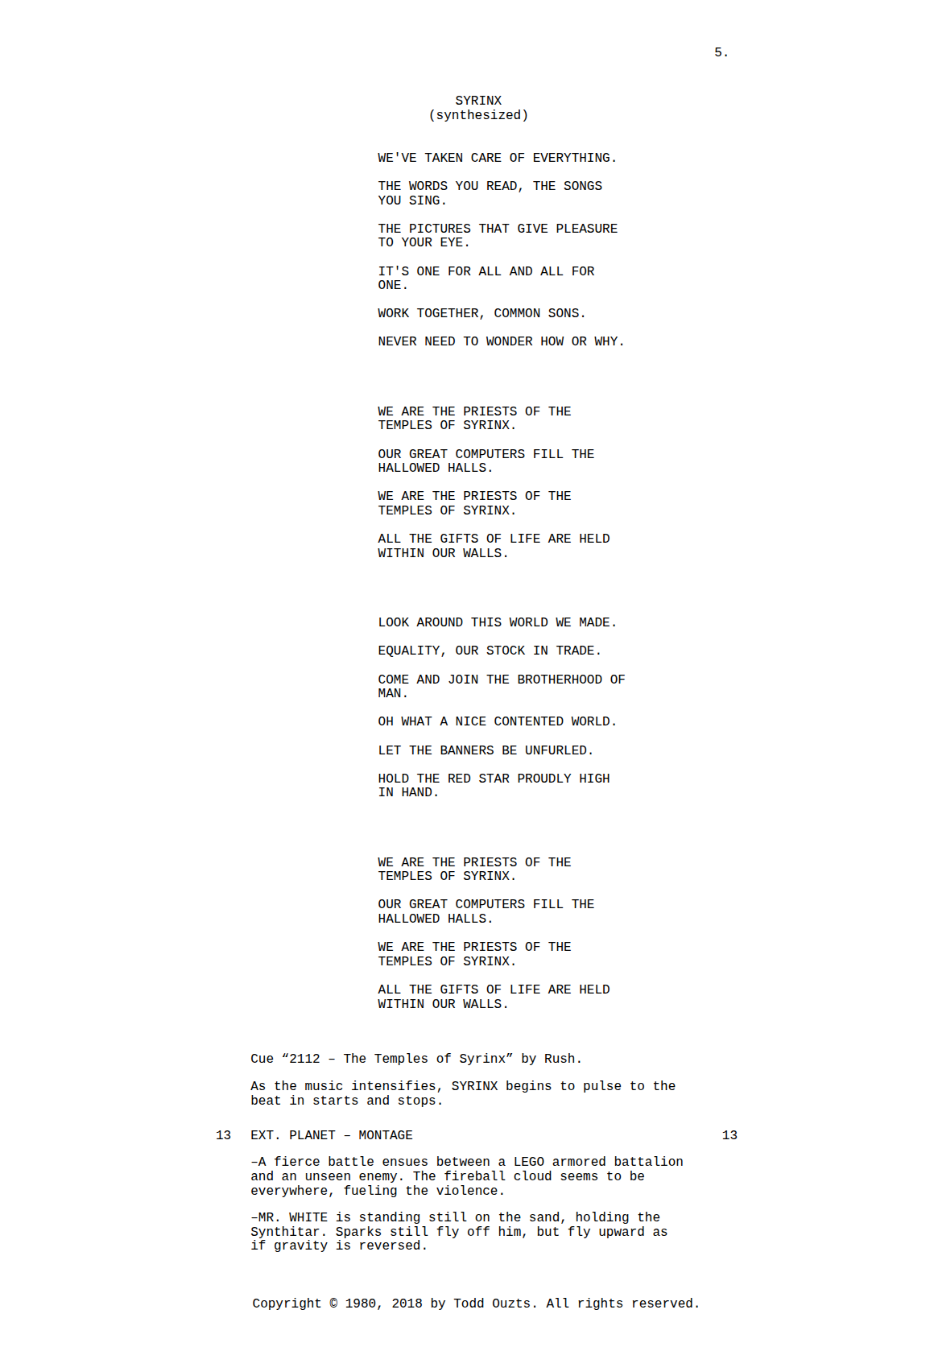5.
SYRINX
(synthesized)
WE'VE TAKEN CARE OF EVERYTHING.
THE WORDS YOU READ, THE SONGS YOU SING.
THE PICTURES THAT GIVE PLEASURE TO YOUR EYE.
IT'S ONE FOR ALL AND ALL FOR ONE.
WORK TOGETHER, COMMON SONS.
NEVER NEED TO WONDER HOW OR WHY.
WE ARE THE PRIESTS OF THE TEMPLES OF SYRINX.
OUR GREAT COMPUTERS FILL THE HALLOWED HALLS.
WE ARE THE PRIESTS OF THE TEMPLES OF SYRINX.
ALL THE GIFTS OF LIFE ARE HELD WITHIN OUR WALLS.
LOOK AROUND THIS WORLD WE MADE.
EQUALITY, OUR STOCK IN TRADE.
COME AND JOIN THE BROTHERHOOD OF MAN.
OH WHAT A NICE CONTENTED WORLD.
LET THE BANNERS BE UNFURLED.
HOLD THE RED STAR PROUDLY HIGH IN HAND.
WE ARE THE PRIESTS OF THE TEMPLES OF SYRINX.
OUR GREAT COMPUTERS FILL THE HALLOWED HALLS.
WE ARE THE PRIESTS OF THE TEMPLES OF SYRINX.
ALL THE GIFTS OF LIFE ARE HELD WITHIN OUR WALLS.
Cue “2112 – The Temples of Syrinx” by Rush.
As the music intensifies, SYRINX begins to pulse to the beat in starts and stops.
13 EXT. PLANET – MONTAGE 13
–A fierce battle ensues between a LEGO armored battalion and an unseen enemy. The fireball cloud seems to be everywhere, fueling the violence.
–MR. WHITE is standing still on the sand, holding the Synthitar. Sparks still fly off him, but fly upward as if gravity is reversed.
Copyright © 1980, 2018 by Todd Ouzts. All rights reserved.